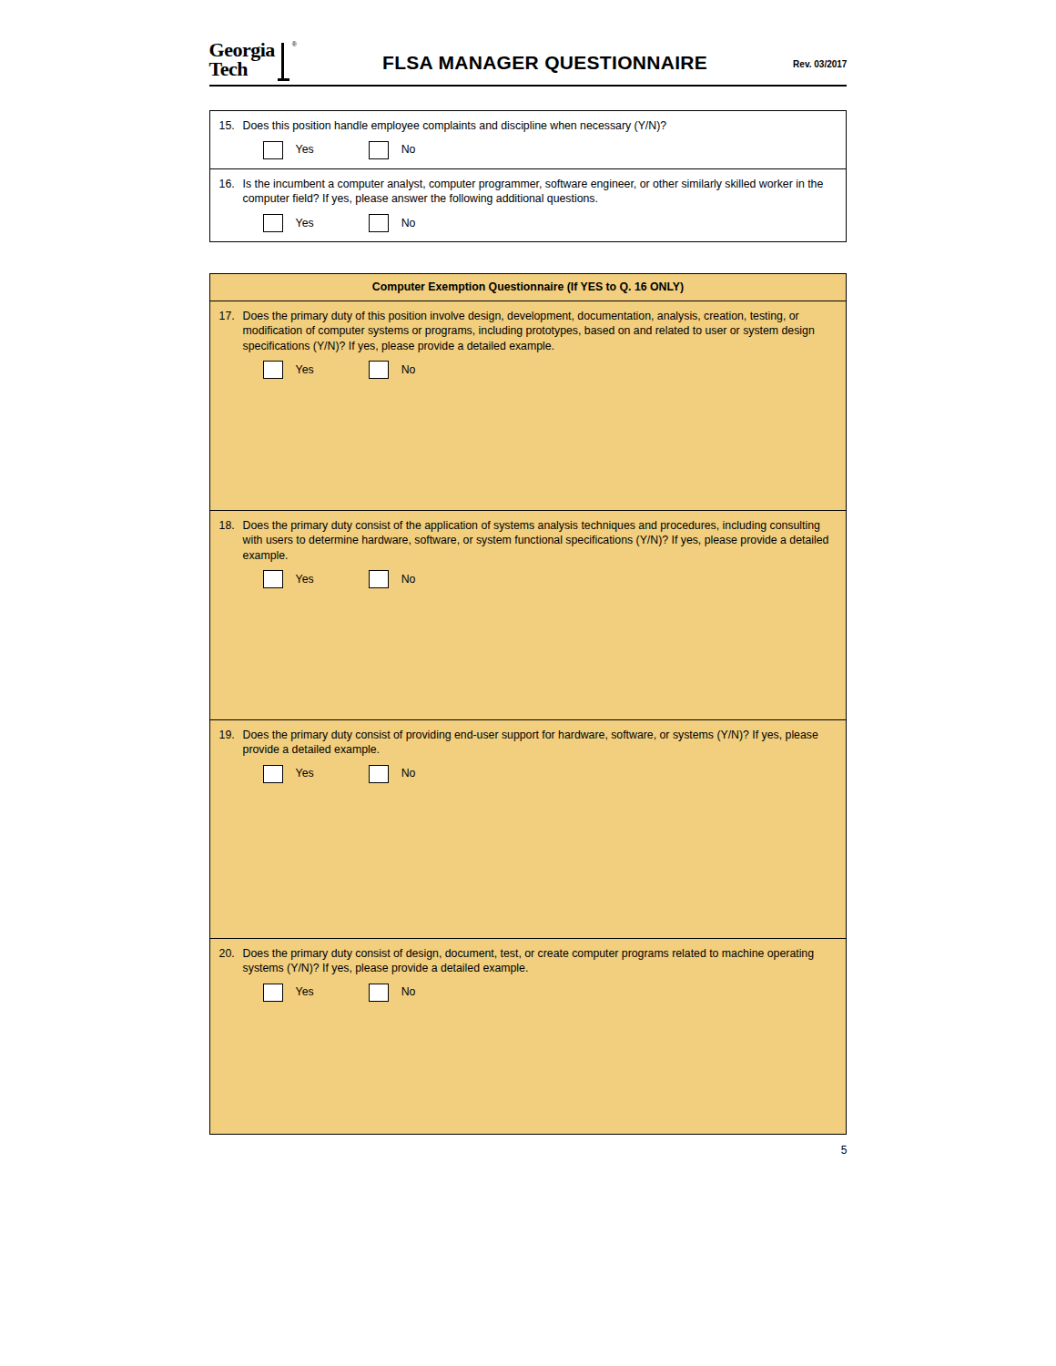Georgia Tech
®
FLSA MANAGER QUESTIONNAIRE
Rev. 03/2017
| 15. Does this position handle employee complaints and discipline when necessary (Y/N)? Yes No |
| 16. Is the incumbent a computer analyst, computer programmer, software engineer, or other similarly skilled worker in the computer field? If yes, please answer the following additional questions. Yes No |
| Computer Exemption Questionnaire (If YES to Q. 16 ONLY) |
| 17. Does the primary duty of this position involve design, development, documentation, analysis, creation, testing, or modification of computer systems or programs, including prototypes, based on and related to user or system design specifications (Y/N)? If yes, please provide a detailed example. Yes No |
| 18. Does the primary duty consist of the application of systems analysis techniques and procedures, including consulting with users to determine hardware, software, or system functional specifications (Y/N)? If yes, please provide a detailed example. Yes No |
| 19. Does the primary duty consist of providing end-user support for hardware, software, or systems (Y/N)? If yes, please provide a detailed example. Yes No |
| 20. Does the primary duty consist of design, document, test, or create computer programs related to machine operating systems (Y/N)? If yes, please provide a detailed example. Yes No |
5